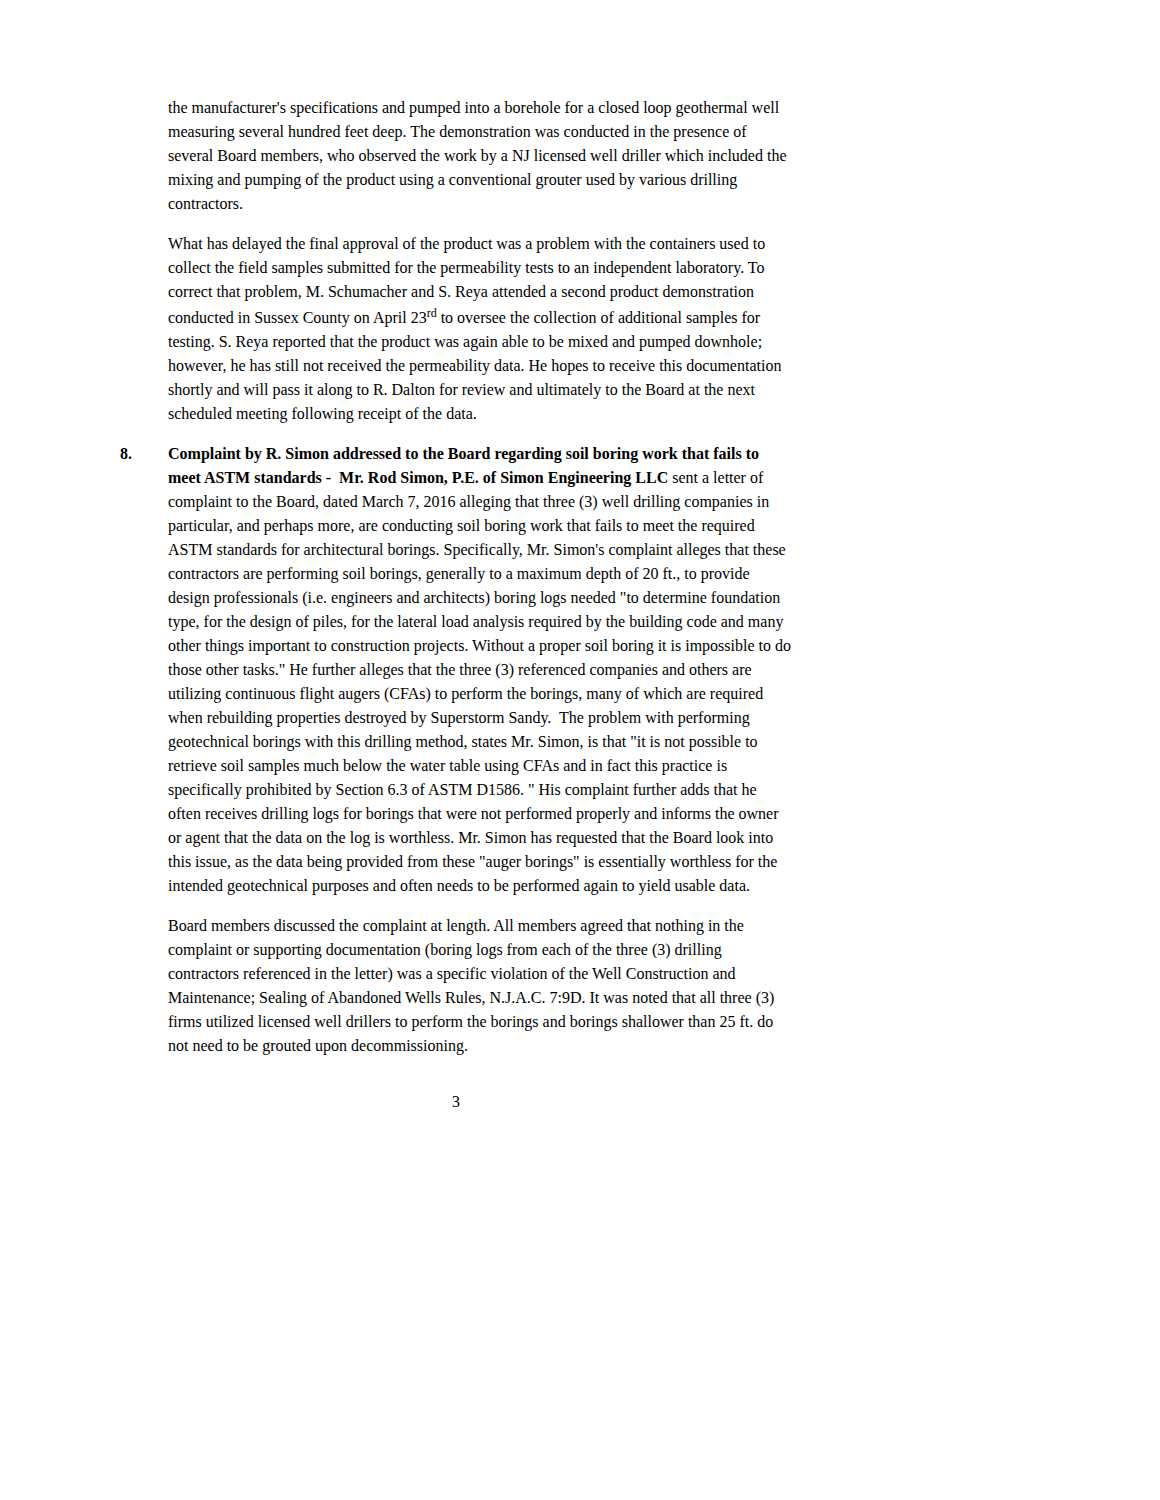the manufacturer's specifications and pumped into a borehole for a closed loop geothermal well measuring several hundred feet deep. The demonstration was conducted in the presence of several Board members, who observed the work by a NJ licensed well driller which included the mixing and pumping of the product using a conventional grouter used by various drilling contractors.
What has delayed the final approval of the product was a problem with the containers used to collect the field samples submitted for the permeability tests to an independent laboratory. To correct that problem, M. Schumacher and S. Reya attended a second product demonstration conducted in Sussex County on April 23rd to oversee the collection of additional samples for testing. S. Reya reported that the product was again able to be mixed and pumped downhole; however, he has still not received the permeability data. He hopes to receive this documentation shortly and will pass it along to R. Dalton for review and ultimately to the Board at the next scheduled meeting following receipt of the data.
8.
Complaint by R. Simon addressed to the Board regarding soil boring work that fails to meet ASTM standards - Mr. Rod Simon, P.E. of Simon Engineering LLC sent a letter of complaint to the Board, dated March 7, 2016 alleging that three (3) well drilling companies in particular, and perhaps more, are conducting soil boring work that fails to meet the required ASTM standards for architectural borings. Specifically, Mr. Simon's complaint alleges that these contractors are performing soil borings, generally to a maximum depth of 20 ft., to provide design professionals (i.e. engineers and architects) boring logs needed "to determine foundation type, for the design of piles, for the lateral load analysis required by the building code and many other things important to construction projects. Without a proper soil boring it is impossible to do those other tasks." He further alleges that the three (3) referenced companies and others are utilizing continuous flight augers (CFAs) to perform the borings, many of which are required when rebuilding properties destroyed by Superstorm Sandy. The problem with performing geotechnical borings with this drilling method, states Mr. Simon, is that "it is not possible to retrieve soil samples much below the water table using CFAs and in fact this practice is specifically prohibited by Section 6.3 of ASTM D1586. " His complaint further adds that he often receives drilling logs for borings that were not performed properly and informs the owner or agent that the data on the log is worthless. Mr. Simon has requested that the Board look into this issue, as the data being provided from these "auger borings" is essentially worthless for the intended geotechnical purposes and often needs to be performed again to yield usable data.
Board members discussed the complaint at length. All members agreed that nothing in the complaint or supporting documentation (boring logs from each of the three (3) drilling contractors referenced in the letter) was a specific violation of the Well Construction and Maintenance; Sealing of Abandoned Wells Rules, N.J.A.C. 7:9D. It was noted that all three (3) firms utilized licensed well drillers to perform the borings and borings shallower than 25 ft. do not need to be grouted upon decommissioning.
3